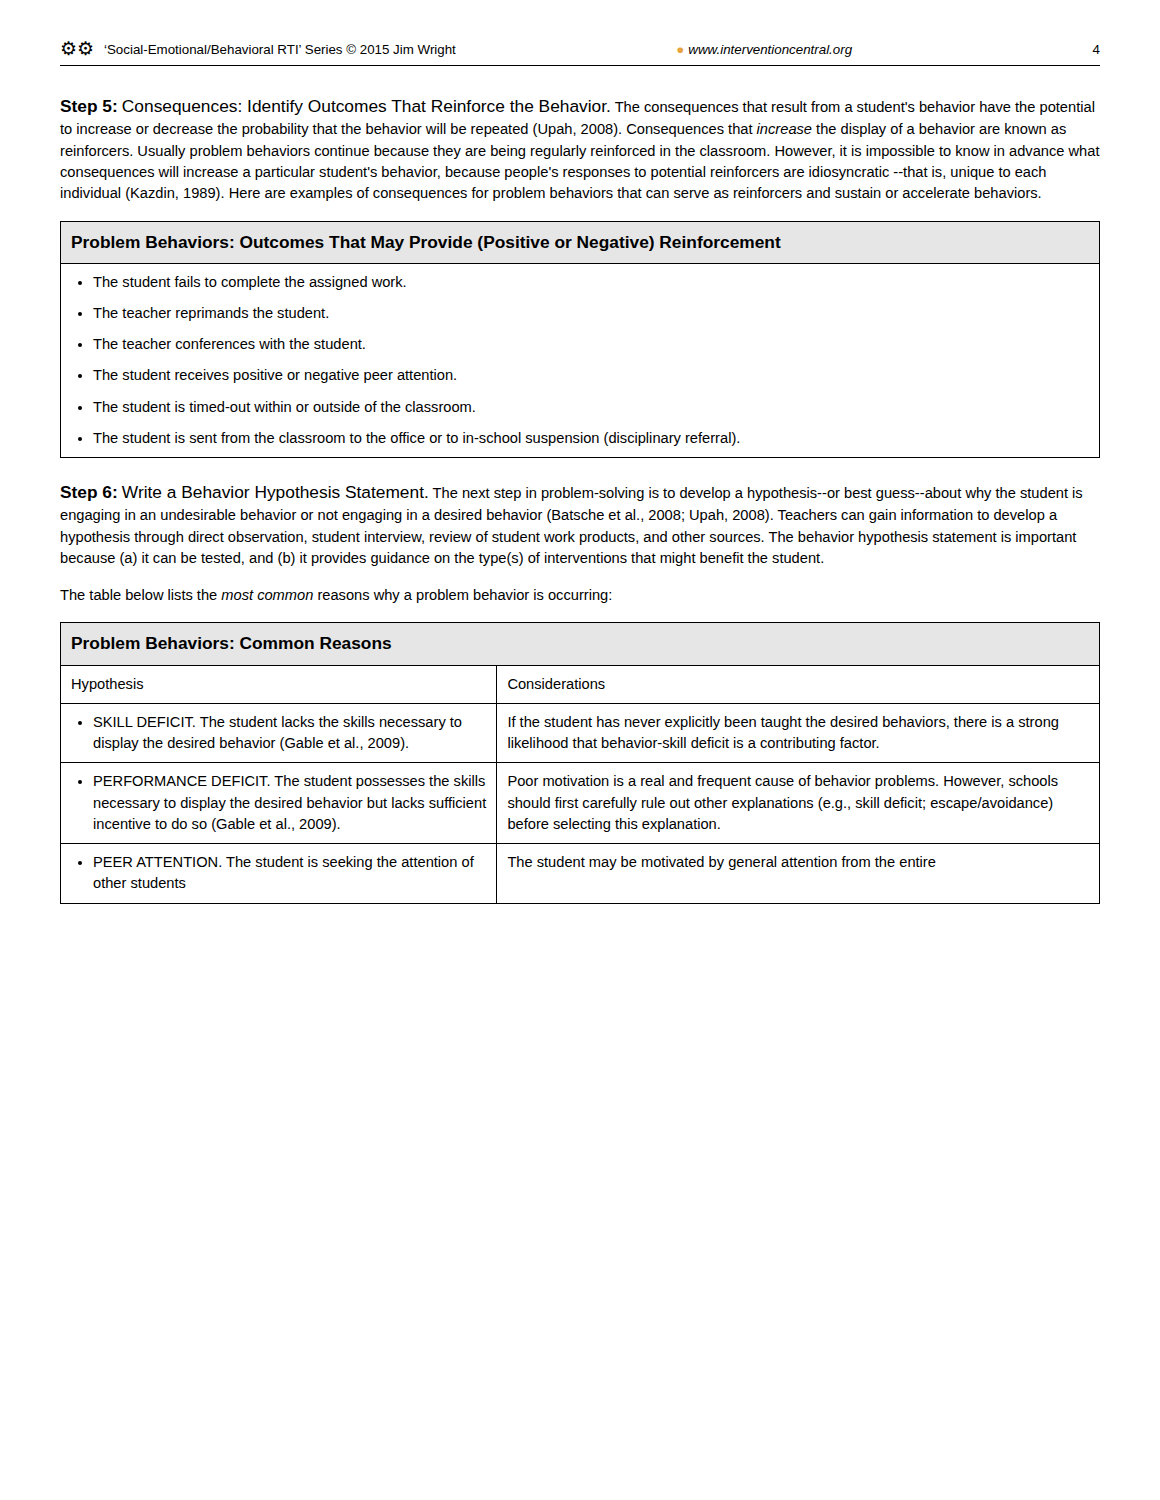⚙⚙ ‘Social-Emotional/Behavioral RTI’ Series © 2015 Jim Wright ●www.interventioncentral.org 4
Step 5: Consequences: Identify Outcomes That Reinforce the Behavior. The consequences that result from a student's behavior have the potential to increase or decrease the probability that the behavior will be repeated (Upah, 2008). Consequences that increase the display of a behavior are known as reinforcers. Usually problem behaviors continue because they are being regularly reinforced in the classroom. However, it is impossible to know in advance what consequences will increase a particular student's behavior, because people's responses to potential reinforcers are idiosyncratic --that is, unique to each individual (Kazdin, 1989). Here are examples of consequences for problem behaviors that can serve as reinforcers and sustain or accelerate behaviors.
| Problem Behaviors: Outcomes That May Provide (Positive or Negative) Reinforcement |
| --- |
| The student fails to complete the assigned work. The teacher reprimands the student. The teacher conferences with the student. The student receives positive or negative peer attention. The student is timed-out within or outside of the classroom. The student is sent from the classroom to the office or to in-school suspension (disciplinary referral). |
Step 6: Write a Behavior Hypothesis Statement. The next step in problem-solving is to develop a hypothesis--or best guess--about why the student is engaging in an undesirable behavior or not engaging in a desired behavior (Batsche et al., 2008; Upah, 2008). Teachers can gain information to develop a hypothesis through direct observation, student interview, review of student work products, and other sources. The behavior hypothesis statement is important because (a) it can be tested, and (b) it provides guidance on the type(s) of interventions that might benefit the student.
The table below lists the most common reasons why a problem behavior is occurring:
| Problem Behaviors: Common Reasons |
| --- |
| Hypothesis | Considerations |
| SKILL DEFICIT. The student lacks the skills necessary to display the desired behavior (Gable et al., 2009). | If the student has never explicitly been taught the desired behaviors, there is a strong likelihood that behavior-skill deficit is a contributing factor. |
| PERFORMANCE DEFICIT. The student possesses the skills necessary to display the desired behavior but lacks sufficient incentive to do so (Gable et al., 2009). | Poor motivation is a real and frequent cause of behavior problems. However, schools should first carefully rule out other explanations (e.g., skill deficit; escape/avoidance) before selecting this explanation. |
| PEER ATTENTION. The student is seeking the attention of other students | The student may be motivated by general attention from the entire |